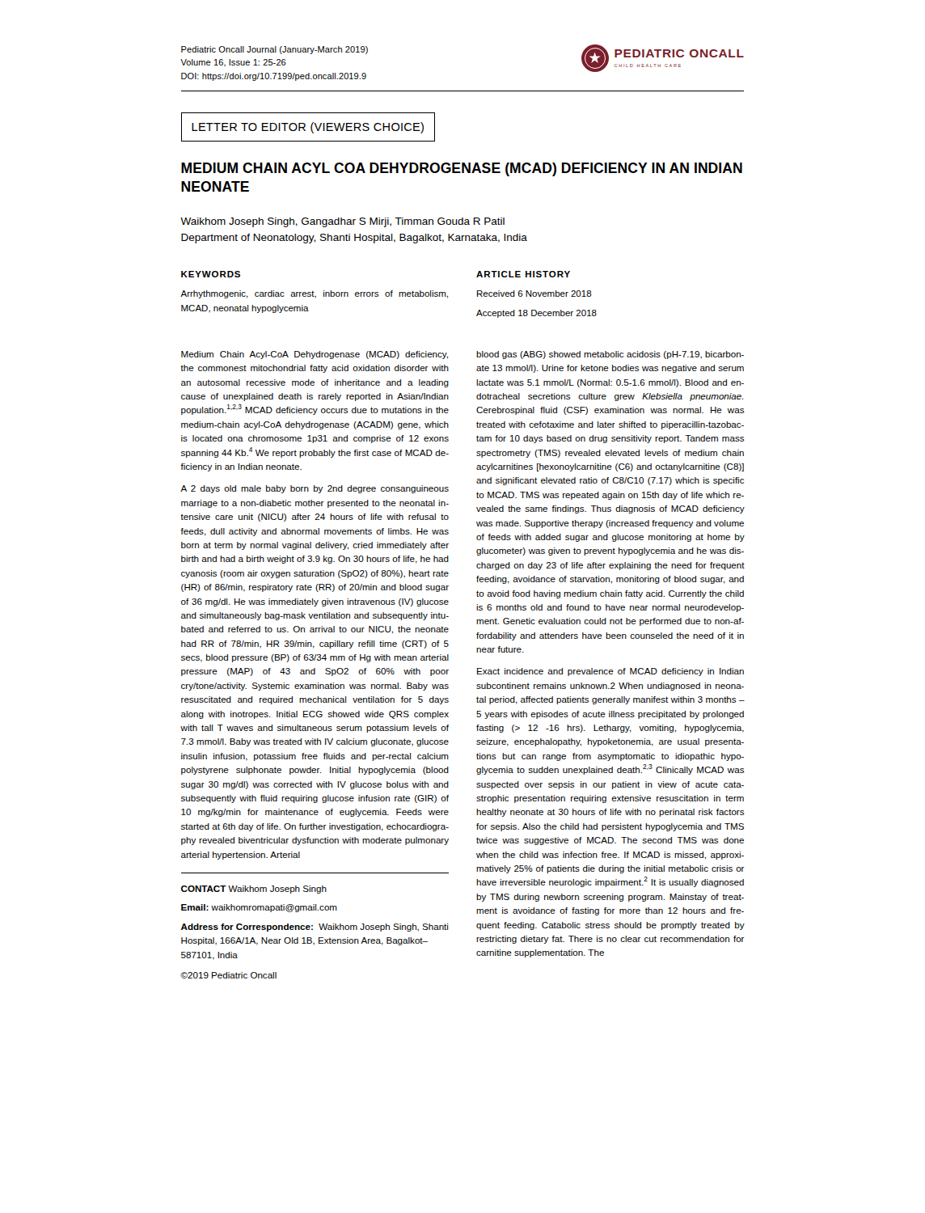Pediatric Oncall Journal (January-March 2019)
Volume 16, Issue 1: 25-26
DOI: https://doi.org/10.7199/ped.oncall.2019.9
PEDIATRIC ONCALL
Child Health Care
LETTER TO EDITOR (VIEWERS CHOICE)
Medium Chain Acyl CoA Dehydrogenase (MCAD) Deficiency in an Indian Neonate
Waikhom Joseph Singh, Gangadhar S Mirji, Timman Gouda R Patil
Department of Neonatology, Shanti Hospital, Bagalkot, Karnataka, India
Keywords
Arrhythmogenic, cardiac arrest, inborn errors of metabolism, MCAD, neonatal hypoglycemia
Article History
Received 6 November 2018
Accepted 18 December 2018
Medium Chain Acyl-CoA Dehydrogenase (MCAD) deficiency, the commonest mitochondrial fatty acid oxidation disorder with an autosomal recessive mode of inheritance and a leading cause of unexplained death is rarely reported in Asian/Indian population.1,2,3 MCAD deficiency occurs due to mutations in the medium-chain acyl-CoA dehydrogenase (ACADM) gene, which is located ona chromosome 1p31 and comprise of 12 exons spanning 44 Kb.4 We report probably the first case of MCAD deficiency in an Indian neonate.
A 2 days old male baby born by 2nd degree consanguineous marriage to a non-diabetic mother presented to the neonatal intensive care unit (NICU) after 24 hours of life with refusal to feeds, dull activity and abnormal movements of limbs. He was born at term by normal vaginal delivery, cried immediately after birth and had a birth weight of 3.9 kg. On 30 hours of life, he had cyanosis (room air oxygen saturation (SpO2) of 80%), heart rate (HR) of 86/min, respiratory rate (RR) of 20/min and blood sugar of 36 mg/dl. He was immediately given intravenous (IV) glucose and simultaneously bag-mask ventilation and subsequently intubated and referred to us. On arrival to our NICU, the neonate had RR of 78/min, HR 39/min, capillary refill time (CRT) of 5 secs, blood pressure (BP) of 63/34 mm of Hg with mean arterial pressure (MAP) of 43 and SpO2 of 60% with poor cry/tone/activity. Systemic examination was normal. Baby was resuscitated and required mechanical ventilation for 5 days along with inotropes. Initial ECG showed wide QRS complex with tall T waves and simultaneous serum potassium levels of 7.3 mmol/l. Baby was treated with IV calcium gluconate, glucose insulin infusion, potassium free fluids and per-rectal calcium polystyrene sulphonate powder. Initial hypoglycemia (blood sugar 30 mg/dl) was corrected with IV glucose bolus with and subsequently with fluid requiring glucose infusion rate (GIR) of 10 mg/kg/min for maintenance of euglycemia. Feeds were started at 6th day of life. On further investigation, echocardiography revealed biventricular dysfunction with moderate pulmonary arterial hypertension. Arterial
CONTACT Waikhom Joseph Singh
Email: waikhomromapati@gmail.com
Address for Correspondence: Waikhom Joseph Singh, Shanti Hospital, 166A/1A, Near Old 1B, Extension Area, Bagalkot– 587101, India
©2019 Pediatric Oncall
blood gas (ABG) showed metabolic acidosis (pH-7.19, bicarbonate 13 mmol/l). Urine for ketone bodies was negative and serum lactate was 5.1 mmol/L (Normal: 0.5-1.6 mmol/l). Blood and endotracheal secretions culture grew Klebsiella pneumoniae. Cerebrospinal fluid (CSF) examination was normal. He was treated with cefotaxime and later shifted to piperacillin-tazobactam for 10 days based on drug sensitivity report. Tandem mass spectrometry (TMS) revealed elevated levels of medium chain acylcarnitines [hexonoylcarnitine (C6) and octanylcarnitine (C8)] and significant elevated ratio of C8/C10 (7.17) which is specific to MCAD. TMS was repeated again on 15th day of life which revealed the same findings. Thus diagnosis of MCAD deficiency was made. Supportive therapy (increased frequency and volume of feeds with added sugar and glucose monitoring at home by glucometer) was given to prevent hypoglycemia and he was discharged on day 23 of life after explaining the need for frequent feeding, avoidance of starvation, monitoring of blood sugar, and to avoid food having medium chain fatty acid. Currently the child is 6 months old and found to have near normal neurodevelopment. Genetic evaluation could not be performed due to non-affordability and attenders have been counseled the need of it in near future.
Exact incidence and prevalence of MCAD deficiency in Indian subcontinent remains unknown.2 When undiagnosed in neonatal period, affected patients generally manifest within 3 months – 5 years with episodes of acute illness precipitated by prolonged fasting (> 12 -16 hrs). Lethargy, vomiting, hypoglycemia, seizure, encephalopathy, hypoketonemia, are usual presentations but can range from asymptomatic to idiopathic hypoglycemia to sudden unexplained death.2,3 Clinically MCAD was suspected over sepsis in our patient in view of acute catastrophic presentation requiring extensive resuscitation in term healthy neonate at 30 hours of life with no perinatal risk factors for sepsis. Also the child had persistent hypoglycemia and TMS twice was suggestive of MCAD. The second TMS was done when the child was infection free. If MCAD is missed, approximatively 25% of patients die during the initial metabolic crisis or have irreversible neurologic impairment.2 It is usually diagnosed by TMS during newborn screening program. Mainstay of treatment is avoidance of fasting for more than 12 hours and frequent feeding. Catabolic stress should be promptly treated by restricting dietary fat. There is no clear cut recommendation for carnitine supplementation. The